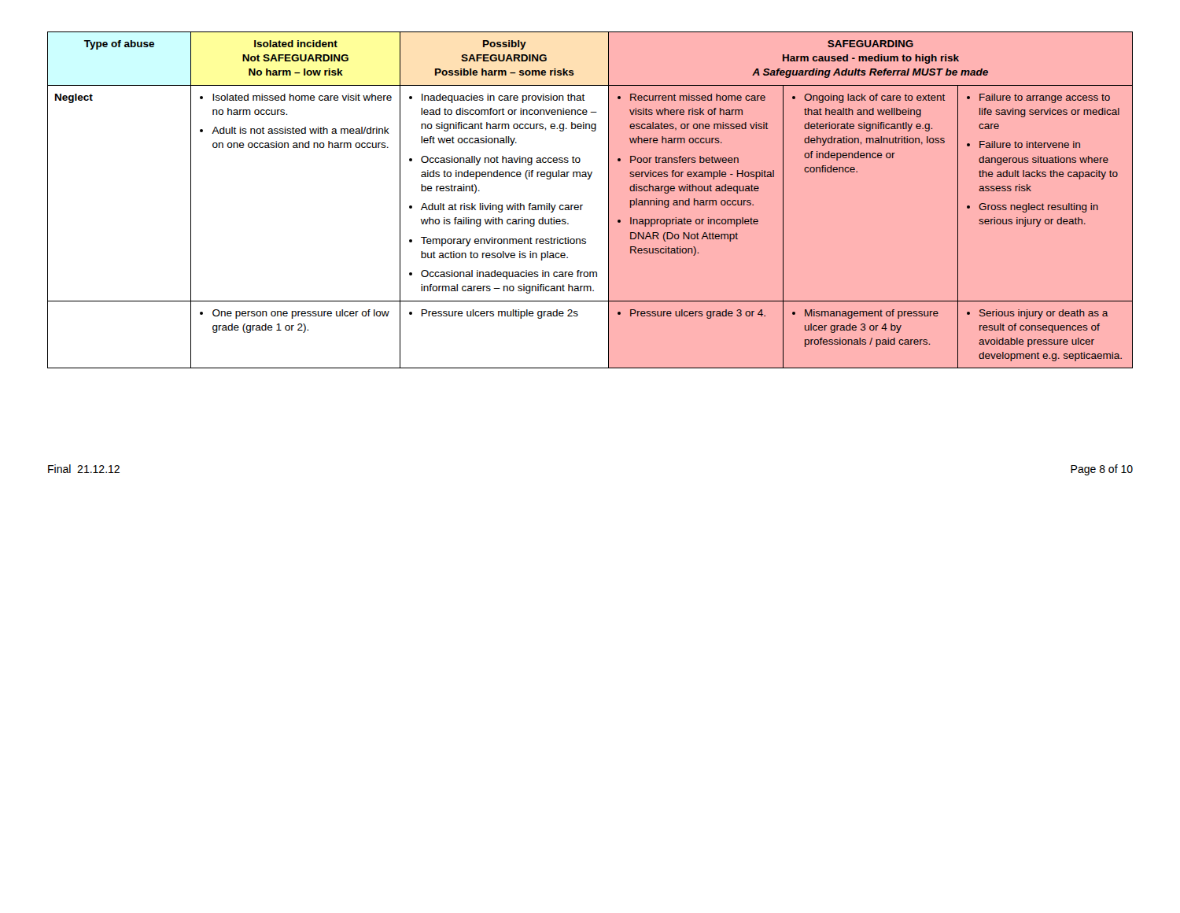| Type of abuse | Isolated incident Not SAFEGUARDING No harm – low risk | Possibly SAFEGUARDING Possible harm – some risks | SAFEGUARDING Harm caused - medium to high risk A Safeguarding Adults Referral MUST be made |
| --- | --- | --- | --- |
| Neglect | Isolated missed home care visit where no harm occurs. Adult is not assisted with a meal/drink on one occasion and no harm occurs. | Inadequacies in care provision that lead to discomfort or inconvenience – no significant harm occurs, e.g. being left wet occasionally. Occasionally not having access to aids to independence (if regular may be restraint). Adult at risk living with family carer who is failing with caring duties. Temporary environment restrictions but action to resolve is in place. Occasional inadequacies in care from informal carers – no significant harm. | Recurrent missed home care visits where risk of harm escalates, or one missed visit where harm occurs. Poor transfers between services for example - Hospital discharge without adequate planning and harm occurs. Inappropriate or incomplete DNAR (Do Not Attempt Resuscitation). | Ongoing lack of care to extent that health and wellbeing deteriorate significantly e.g. dehydration, malnutrition, loss of independence or confidence. | Failure to arrange access to life saving services or medical care Failure to intervene in dangerous situations where the adult lacks the capacity to assess risk Gross neglect resulting in serious injury or death. |
| | One person one pressure ulcer of low grade (grade 1 or 2). | Pressure ulcers multiple grade 2s | Pressure ulcers grade 3 or 4. | Mismanagement of pressure ulcer grade 3 or 4 by professionals / paid carers. | Serious injury or death as a result of consequences of avoidable pressure ulcer development e.g. septicaemia. |
Final 21.12.12
Page 8 of 10